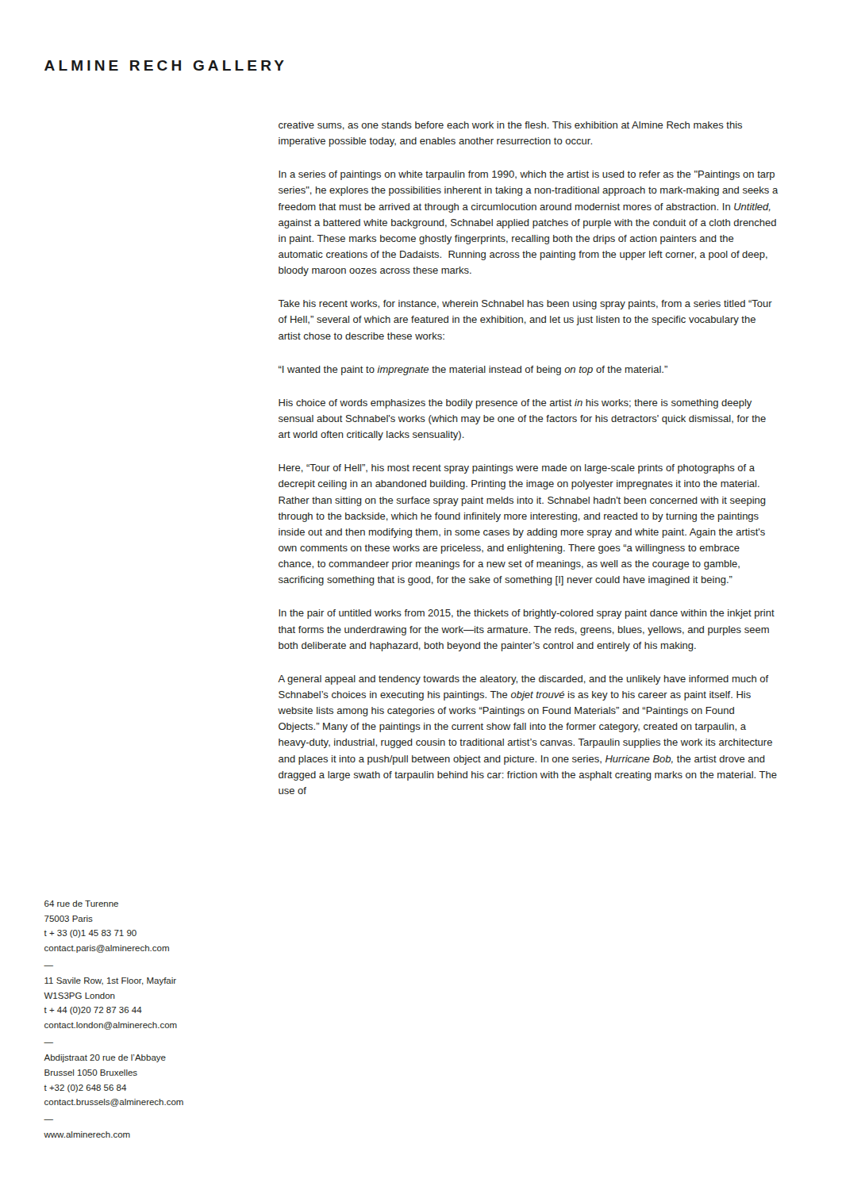ALMINE RECH GALLERY
creative sums, as one stands before each work in the flesh. This exhibition at Almine Rech makes this imperative possible today, and enables another resurrection to occur.
In a series of paintings on white tarpaulin from 1990, which the artist is used to refer as the "Paintings on tarp series", he explores the possibilities inherent in taking a non-traditional approach to mark-making and seeks a freedom that must be arrived at through a circumlocution around modernist mores of abstraction. In Untitled, against a battered white background, Schnabel applied patches of purple with the conduit of a cloth drenched in paint. These marks become ghostly fingerprints, recalling both the drips of action painters and the automatic creations of the Dadaists. Running across the painting from the upper left corner, a pool of deep, bloody maroon oozes across these marks.
Take his recent works, for instance, wherein Schnabel has been using spray paints, from a series titled “Tour of Hell,” several of which are featured in the exhibition, and let us just listen to the specific vocabulary the artist chose to describe these works:
“I wanted the paint to impregnate the material instead of being on top of the material.”
His choice of words emphasizes the bodily presence of the artist in his works; there is something deeply sensual about Schnabel's works (which may be one of the factors for his detractors' quick dismissal, for the art world often critically lacks sensuality).
Here, “Tour of Hell”, his most recent spray paintings were made on large-scale prints of photographs of a decrepit ceiling in an abandoned building. Printing the image on polyester impregnates it into the material. Rather than sitting on the surface spray paint melds into it. Schnabel hadn't been concerned with it seeping through to the backside, which he found infinitely more interesting, and reacted to by turning the paintings inside out and then modifying them, in some cases by adding more spray and white paint. Again the artist's own comments on these works are priceless, and enlightening. There goes “a willingness to embrace chance, to commandeer prior meanings for a new set of meanings, as well as the courage to gamble, sacrificing something that is good, for the sake of something [I] never could have imagined it being.”
In the pair of untitled works from 2015, the thickets of brightly-colored spray paint dance within the inkjet print that forms the underdrawing for the work—its armature. The reds, greens, blues, yellows, and purples seem both deliberate and haphazard, both beyond the painter’s control and entirely of his making.
A general appeal and tendency towards the aleatory, the discarded, and the unlikely have informed much of Schnabel’s choices in executing his paintings. The objet trouvé is as key to his career as paint itself. His website lists among his categories of works “Paintings on Found Materials” and “Paintings on Found Objects.” Many of the paintings in the current show fall into the former category, created on tarpaulin, a heavy-duty, industrial, rugged cousin to traditional artist’s canvas. Tarpaulin supplies the work its architecture and places it into a push/pull between object and picture. In one series, Hurricane Bob, the artist drove and dragged a large swath of tarpaulin behind his car: friction with the asphalt creating marks on the material. The use of
64 rue de Turenne
75003 Paris
t + 33 (0)1 45 83 71 90
contact.paris@alminerech.com — 11 Savile Row, 1st Floor, Mayfair
W1S3PG London
t + 44 (0)20 72 87 36 44
contact.london@alminerech.com — Abdijstraat 20 rue de l’Abbaye
Brussel 1050 Bruxelles
t +32 (0)2 648 56 84
contact.brussels@alminerech.com — www.alminerech.com